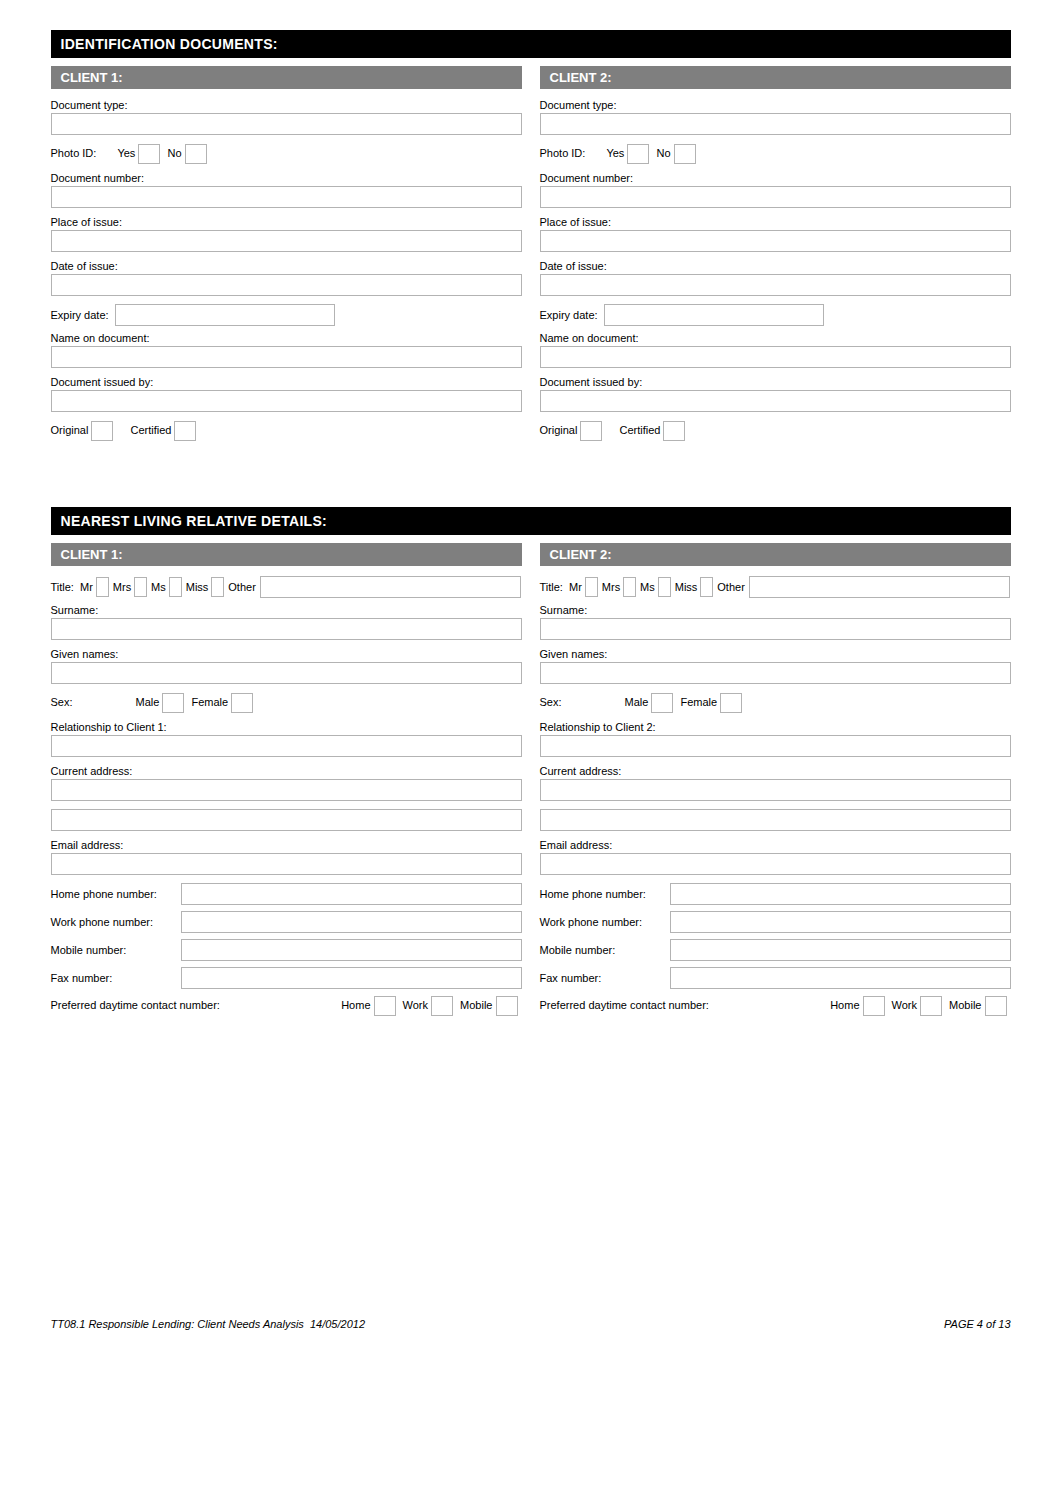IDENTIFICATION DOCUMENTS:
CLIENT 1:
Document type:
Photo ID: Yes No
Document number: Place of issue: Date of issue:
Expiry date:
Name on document: Document issued by:
Original Certified
CLIENT 2:
Document type:
Photo ID: Yes No
Document number: Place of issue: Date of issue:
Expiry date:
Name on document: Document issued by:
Original Certified
NEAREST LIVING RELATIVE DETAILS:
CLIENT 1:
Title: Mr Mrs Ms Miss Other
Surname: Given names:
Sex: Male Female
Relationship to Client 1: Current address: Email address:
Home phone number:
Work phone number:
Mobile number:
Fax number:
Preferred daytime contact number: Home Work Mobile
CLIENT 2:
Title: Mr Mrs Ms Miss Other
Surname: Given names:
Sex: Male Female
Relationship to Client 2: Current address: Email address:
Home phone number:
Work phone number:
Mobile number:
Fax number:
Preferred daytime contact number: Home Work Mobile
TT08.1 Responsible Lending: Client Needs Analysis 14/05/2012
PAGE 4 of 13